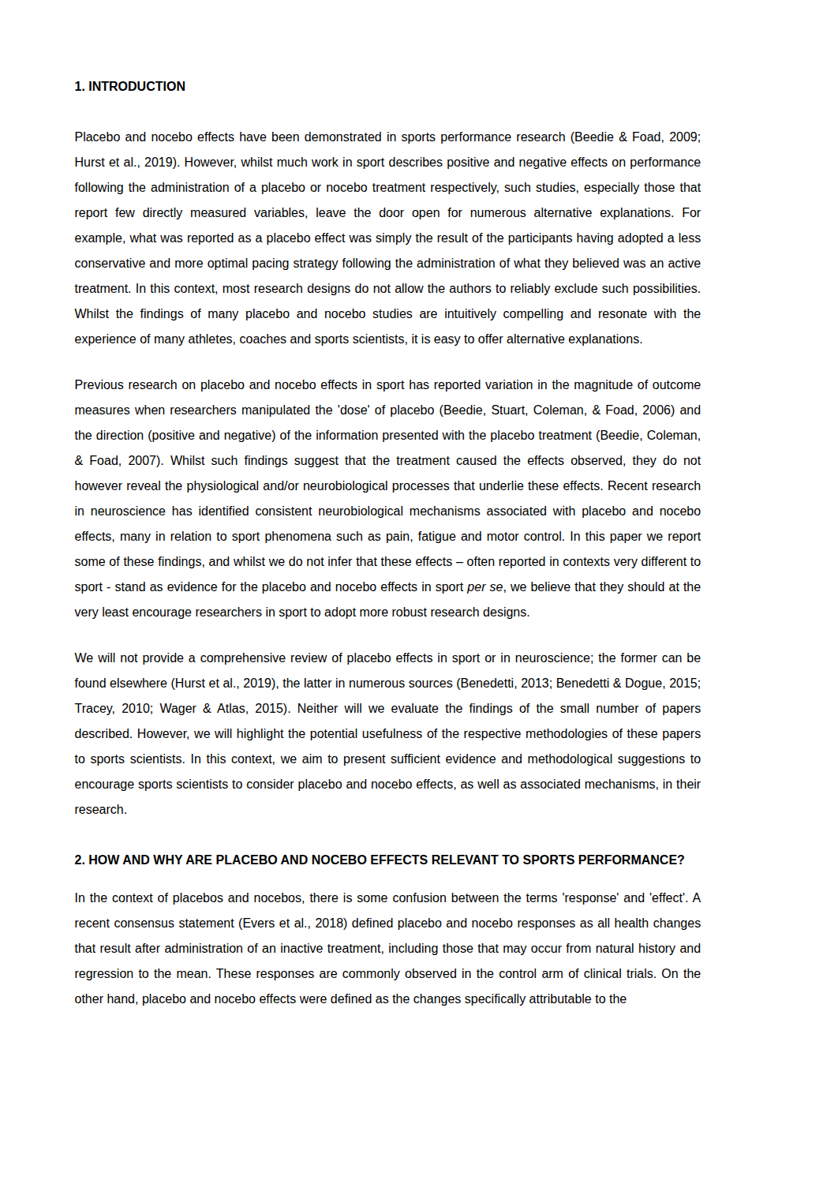1. INTRODUCTION
Placebo and nocebo effects have been demonstrated in sports performance research (Beedie & Foad, 2009; Hurst et al., 2019). However, whilst much work in sport describes positive and negative effects on performance following the administration of a placebo or nocebo treatment respectively, such studies, especially those that report few directly measured variables, leave the door open for numerous alternative explanations. For example, what was reported as a placebo effect was simply the result of the participants having adopted a less conservative and more optimal pacing strategy following the administration of what they believed was an active treatment. In this context, most research designs do not allow the authors to reliably exclude such possibilities. Whilst the findings of many placebo and nocebo studies are intuitively compelling and resonate with the experience of many athletes, coaches and sports scientists, it is easy to offer alternative explanations.
Previous research on placebo and nocebo effects in sport has reported variation in the magnitude of outcome measures when researchers manipulated the 'dose' of placebo (Beedie, Stuart, Coleman, & Foad, 2006) and the direction (positive and negative) of the information presented with the placebo treatment (Beedie, Coleman, & Foad, 2007). Whilst such findings suggest that the treatment caused the effects observed, they do not however reveal the physiological and/or neurobiological processes that underlie these effects. Recent research in neuroscience has identified consistent neurobiological mechanisms associated with placebo and nocebo effects, many in relation to sport phenomena such as pain, fatigue and motor control. In this paper we report some of these findings, and whilst we do not infer that these effects – often reported in contexts very different to sport - stand as evidence for the placebo and nocebo effects in sport per se, we believe that they should at the very least encourage researchers in sport to adopt more robust research designs.
We will not provide a comprehensive review of placebo effects in sport or in neuroscience; the former can be found elsewhere (Hurst et al., 2019), the latter in numerous sources (Benedetti, 2013; Benedetti & Dogue, 2015; Tracey, 2010; Wager & Atlas, 2015). Neither will we evaluate the findings of the small number of papers described. However, we will highlight the potential usefulness of the respective methodologies of these papers to sports scientists. In this context, we aim to present sufficient evidence and methodological suggestions to encourage sports scientists to consider placebo and nocebo effects, as well as associated mechanisms, in their research.
2. HOW AND WHY ARE PLACEBO AND NOCEBO EFFECTS RELEVANT TO SPORTS PERFORMANCE?
In the context of placebos and nocebos, there is some confusion between the terms 'response' and 'effect'. A recent consensus statement (Evers et al., 2018) defined placebo and nocebo responses as all health changes that result after administration of an inactive treatment, including those that may occur from natural history and regression to the mean. These responses are commonly observed in the control arm of clinical trials. On the other hand, placebo and nocebo effects were defined as the changes specifically attributable to the